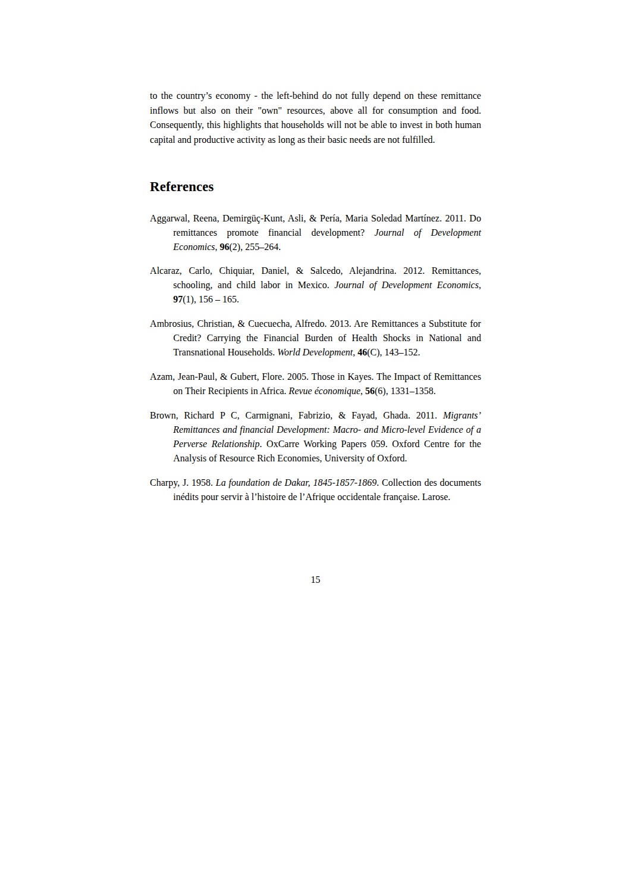to the country’s economy - the left-behind do not fully depend on these remittance inflows but also on their "own" resources, above all for consumption and food. Consequently, this highlights that households will not be able to invest in both human capital and productive activity as long as their basic needs are not fulfilled.
References
Aggarwal, Reena, Demirgüç-Kunt, Asli, & Pería, Maria Soledad Martínez. 2011. Do remittances promote financial development? Journal of Development Economics, 96(2), 255–264.
Alcaraz, Carlo, Chiquiar, Daniel, & Salcedo, Alejandrina. 2012. Remittances, schooling, and child labor in Mexico. Journal of Development Economics, 97(1), 156 – 165.
Ambrosius, Christian, & Cuecuecha, Alfredo. 2013. Are Remittances a Substitute for Credit? Carrying the Financial Burden of Health Shocks in National and Transnational Households. World Development, 46(C), 143–152.
Azam, Jean-Paul, & Gubert, Flore. 2005. Those in Kayes. The Impact of Remittances on Their Recipients in Africa. Revue économique, 56(6), 1331–1358.
Brown, Richard P C, Carmignani, Fabrizio, & Fayad, Ghada. 2011. Migrants’ Remittances and financial Development: Macro- and Micro-level Evidence of a Perverse Relationship. OxCarre Working Papers 059. Oxford Centre for the Analysis of Resource Rich Economies, University of Oxford.
Charpy, J. 1958. La foundation de Dakar, 1845-1857-1869. Collection des documents inédits pour servir à l’histoire de l’Afrique occidentale française. Larose.
15